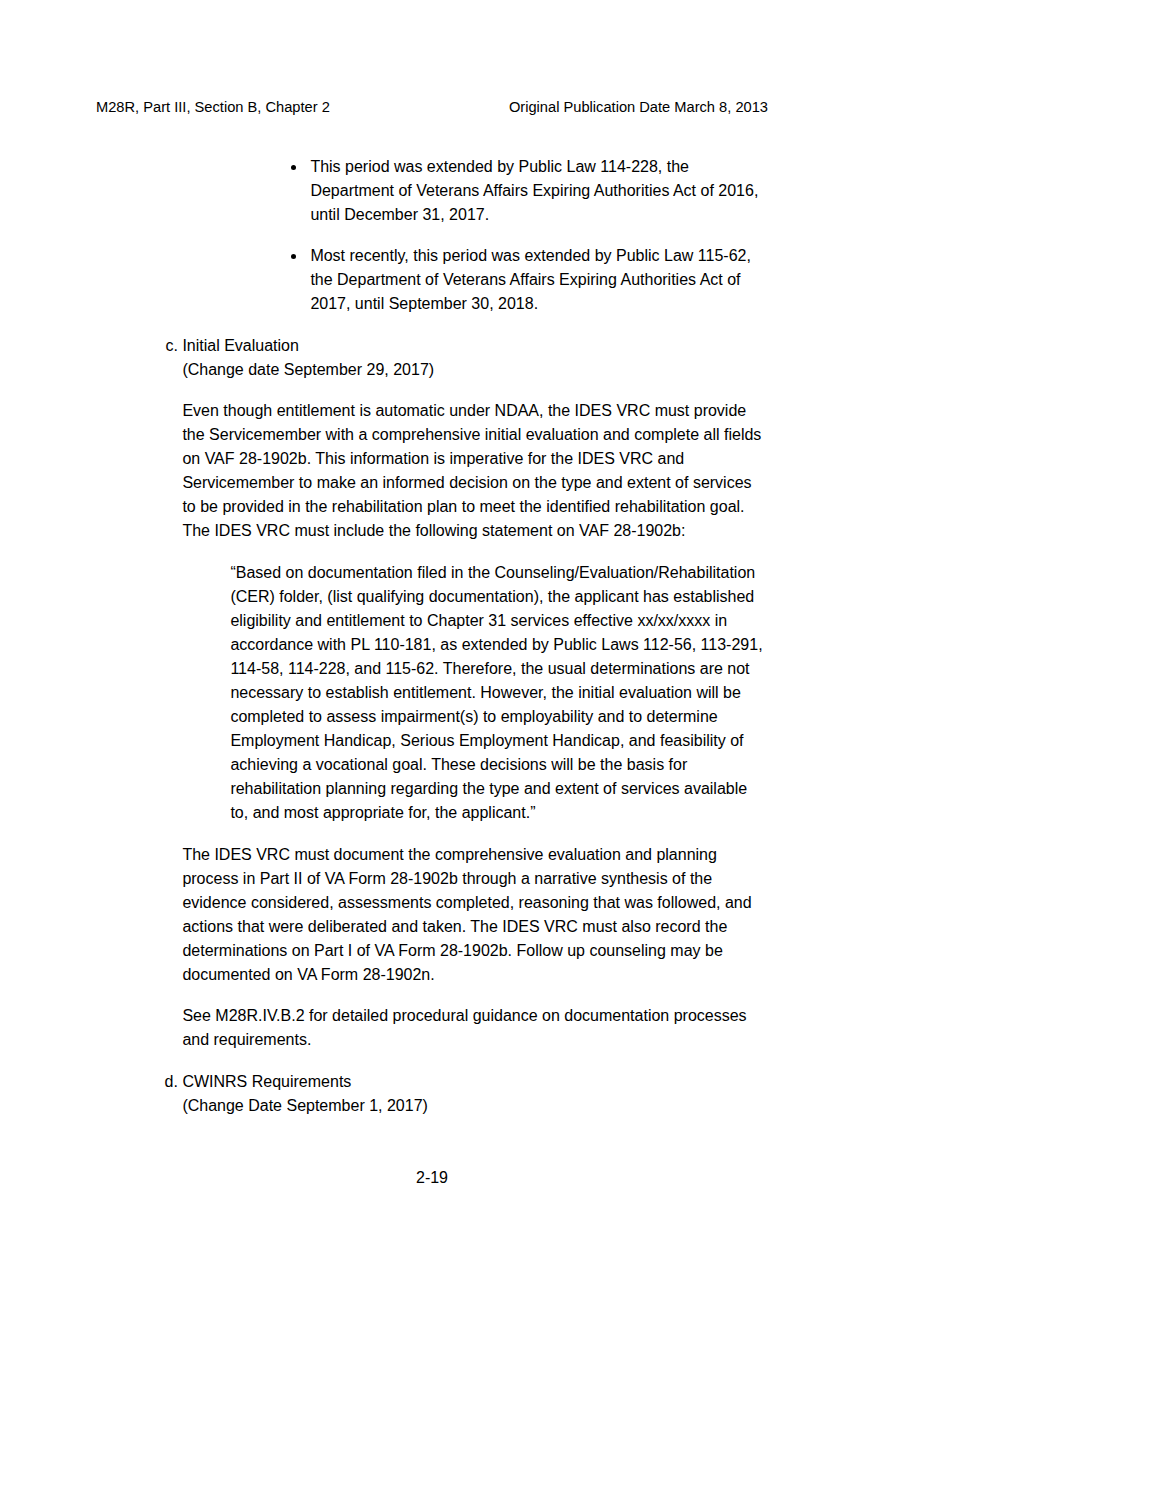M28R, Part III, Section B, Chapter 2
Original Publication Date March 8, 2013
This period was extended by Public Law 114-228, the Department of Veterans Affairs Expiring Authorities Act of 2016, until December 31, 2017.
Most recently, this period was extended by Public Law 115-62, the Department of Veterans Affairs Expiring Authorities Act of 2017, until September 30, 2018.
Initial Evaluation
(Change date September 29, 2017)
Even though entitlement is automatic under NDAA, the IDES VRC must provide the Servicemember with a comprehensive initial evaluation and complete all fields on VAF 28-1902b. This information is imperative for the IDES VRC and Servicemember to make an informed decision on the type and extent of services to be provided in the rehabilitation plan to meet the identified rehabilitation goal. The IDES VRC must include the following statement on VAF 28-1902b:
“Based on documentation filed in the Counseling/Evaluation/Rehabilitation (CER) folder, (list qualifying documentation), the applicant has established eligibility and entitlement to Chapter 31 services effective xx/xx/xxxx in accordance with PL 110-181, as extended by Public Laws 112-56, 113-291, 114-58, 114-228, and 115-62. Therefore, the usual determinations are not necessary to establish entitlement. However, the initial evaluation will be completed to assess impairment(s) to employability and to determine Employment Handicap, Serious Employment Handicap, and feasibility of achieving a vocational goal. These decisions will be the basis for rehabilitation planning regarding the type and extent of services available to, and most appropriate for, the applicant.”
The IDES VRC must document the comprehensive evaluation and planning process in Part II of VA Form 28-1902b through a narrative synthesis of the evidence considered, assessments completed, reasoning that was followed, and actions that were deliberated and taken. The IDES VRC must also record the determinations on Part I of VA Form 28-1902b. Follow up counseling may be documented on VA Form 28-1902n.
See M28R.IV.B.2 for detailed procedural guidance on documentation processes and requirements.
CWINRS Requirements
(Change Date September 1, 2017)
2-19